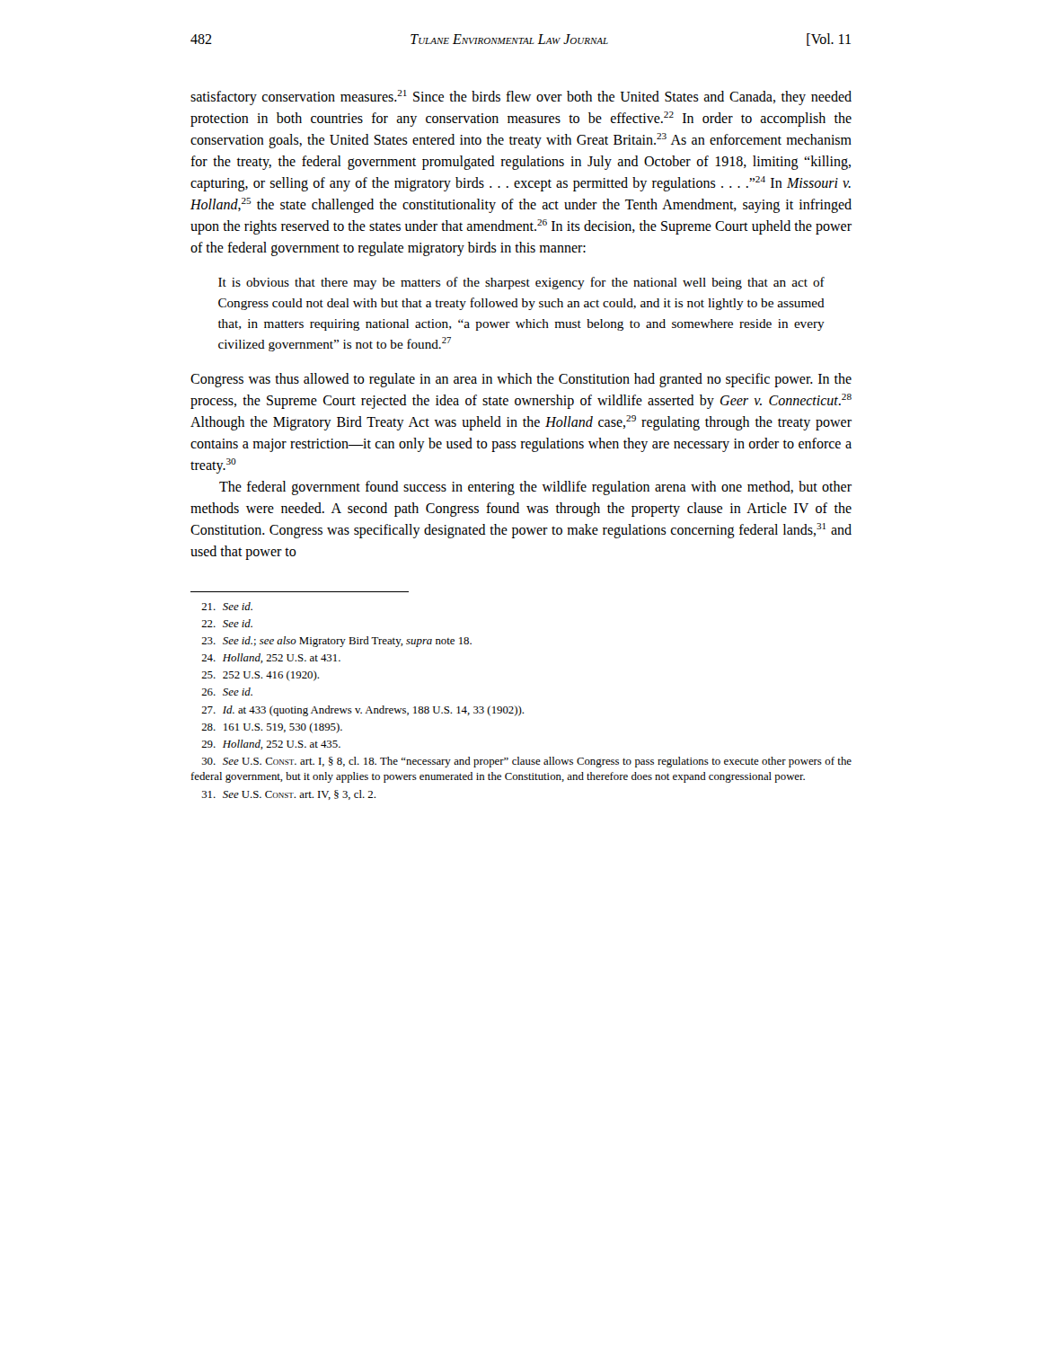482 Tulane Environmental Law Journal [Vol. 11
satisfactory conservation measures.21 Since the birds flew over both the United States and Canada, they needed protection in both countries for any conservation measures to be effective.22 In order to accomplish the conservation goals, the United States entered into the treaty with Great Britain.23 As an enforcement mechanism for the treaty, the federal government promulgated regulations in July and October of 1918, limiting “killing, capturing, or selling of any of the migratory birds . . . except as permitted by regulations . . . .”24 In Missouri v. Holland,25 the state challenged the constitutionality of the act under the Tenth Amendment, saying it infringed upon the rights reserved to the states under that amendment.26 In its decision, the Supreme Court upheld the power of the federal government to regulate migratory birds in this manner:
It is obvious that there may be matters of the sharpest exigency for the national well being that an act of Congress could not deal with but that a treaty followed by such an act could, and it is not lightly to be assumed that, in matters requiring national action, “a power which must belong to and somewhere reside in every civilized government” is not to be found.27
Congress was thus allowed to regulate in an area in which the Constitution had granted no specific power. In the process, the Supreme Court rejected the idea of state ownership of wildlife asserted by Geer v. Connecticut.28 Although the Migratory Bird Treaty Act was upheld in the Holland case,29 regulating through the treaty power contains a major restriction—it can only be used to pass regulations when they are necessary in order to enforce a treaty.30
The federal government found success in entering the wildlife regulation arena with one method, but other methods were needed. A second path Congress found was through the property clause in Article IV of the Constitution. Congress was specifically designated the power to make regulations concerning federal lands,31 and used that power to
21. See id.
22. See id.
23. See id.; see also Migratory Bird Treaty, supra note 18.
24. Holland, 252 U.S. at 431.
25. 252 U.S. 416 (1920).
26. See id.
27. Id. at 433 (quoting Andrews v. Andrews, 188 U.S. 14, 33 (1902)).
28. 161 U.S. 519, 530 (1895).
29. Holland, 252 U.S. at 435.
30. See U.S. Const. art. I, § 8, cl. 18. The “necessary and proper” clause allows Congress to pass regulations to execute other powers of the federal government, but it only applies to powers enumerated in the Constitution, and therefore does not expand congressional power.
31. See U.S. Const. art. IV, § 3, cl. 2.